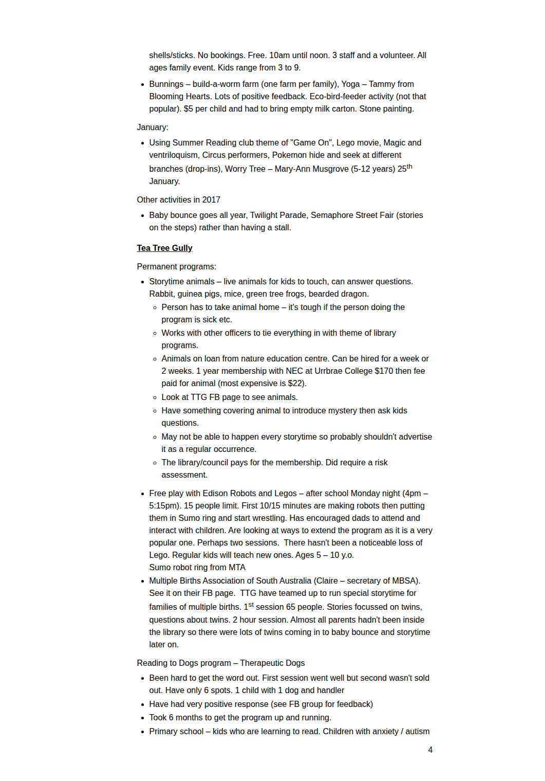shells/sticks. No bookings. Free. 10am until noon. 3 staff and a volunteer. All ages family event. Kids range from 3 to 9.
Bunnings – build-a-worm farm (one farm per family), Yoga – Tammy from Blooming Hearts. Lots of positive feedback. Eco-bird-feeder activity (not that popular). $5 per child and had to bring empty milk carton. Stone painting.
January:
Using Summer Reading club theme of "Game On", Lego movie, Magic and ventriloquism, Circus performers, Pokemon hide and seek at different branches (drop-ins), Worry Tree – Mary-Ann Musgrove (5-12 years) 25th January.
Other activities in 2017
Baby bounce goes all year, Twilight Parade, Semaphore Street Fair (stories on the steps) rather than having a stall.
Tea Tree Gully
Permanent programs:
Storytime animals – live animals for kids to touch, can answer questions. Rabbit, guinea pigs, mice, green tree frogs, bearded dragon.
Person has to take animal home – it's tough if the person doing the program is sick etc.
Works with other officers to tie everything in with theme of library programs.
Animals on loan from nature education centre. Can be hired for a week or 2 weeks. 1 year membership with NEC at Urrbrae College $170 then fee paid for animal (most expensive is $22).
Look at TTG FB page to see animals.
Have something covering animal to introduce mystery then ask kids questions.
May not be able to happen every storytime so probably shouldn't advertise it as a regular occurrence.
The library/council pays for the membership. Did require a risk assessment.
Free play with Edison Robots and Legos – after school Monday night (4pm – 5:15pm). 15 people limit. First 10/15 minutes are making robots then putting them in Sumo ring and start wrestling. Has encouraged dads to attend and interact with children. Are looking at ways to extend the program as it is a very popular one. Perhaps two sessions. There hasn't been a noticeable loss of Lego. Regular kids will teach new ones. Ages 5 – 10 y.o.
Sumo robot ring from MTA
Multiple Births Association of South Australia (Claire – secretary of MBSA). See it on their FB page. TTG have teamed up to run special storytime for families of multiple births. 1st session 65 people. Stories focussed on twins, questions about twins. 2 hour session. Almost all parents hadn't been inside the library so there were lots of twins coming in to baby bounce and storytime later on.
Reading to Dogs program – Therapeutic Dogs
Been hard to get the word out. First session went well but second wasn't sold out. Have only 6 spots. 1 child with 1 dog and handler
Have had very positive response (see FB group for feedback)
Took 6 months to get the program up and running.
Primary school – kids who are learning to read. Children with anxiety / autism
4